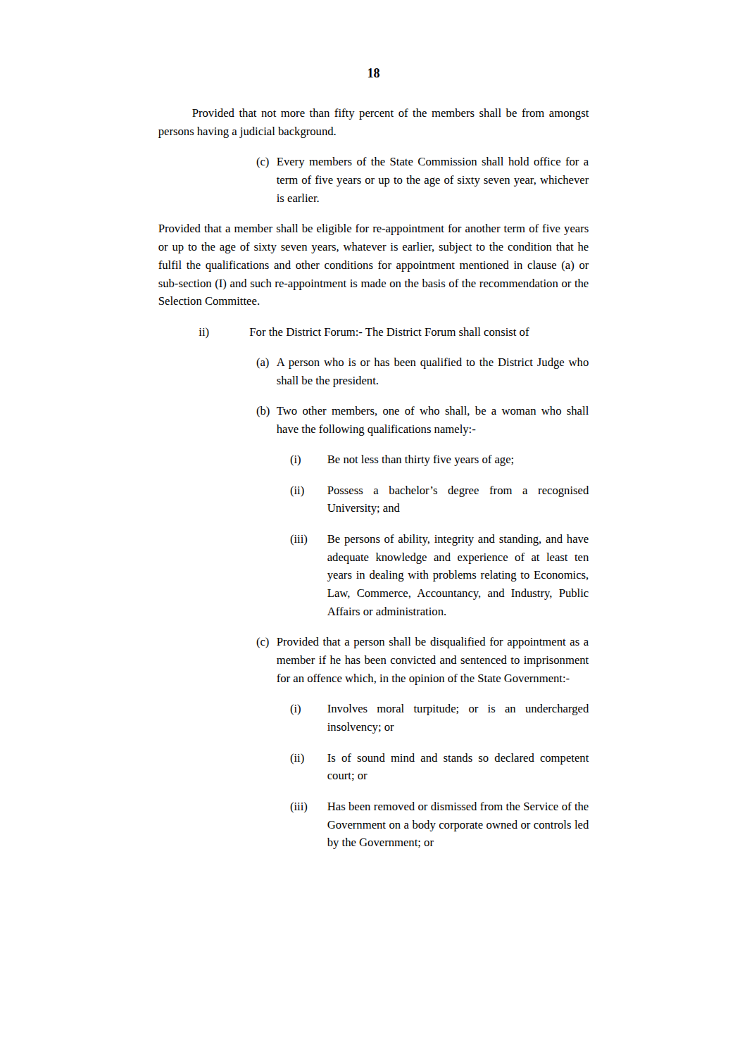18
Provided that not more than fifty percent of the members shall be from amongst persons having a judicial background.
(c)
Every members of the State Commission shall hold office for a term of five years or up to the age of sixty seven year, whichever is earlier.
Provided that a member shall be eligible for re-appointment for another term of five years or up to the age of sixty seven years, whatever is earlier, subject to the condition that he fulfil the qualifications and other conditions for appointment mentioned in clause (a) or sub-section (I) and such re-appointment is made on the basis of the recommendation or the Selection Committee.
ii)
For the District Forum:- The District Forum shall consist of
(a)
A person who is or has been qualified to the District Judge who shall be the president.
(b)
Two other members, one of who shall, be a woman who shall have the following qualifications namely:-
(i)
Be not less than thirty five years of age;
(ii)
Possess a bachelor’s degree from a recognised University; and
(iii)
Be persons of ability, integrity and standing, and have adequate knowledge and experience of at least ten years in dealing with problems relating to Economics, Law, Commerce, Accountancy, and Industry, Public Affairs or administration.
(c)
Provided that a person shall be disqualified for appointment as a member if he has been convicted and sentenced to imprisonment for an offence which, in the opinion of the State Government:-
(i)
Involves moral turpitude; or is an undercharged insolvency; or
(ii)
Is of sound mind and stands so declared competent court; or
(iii)
Has been removed or dismissed from the Service of the Government on a body corporate owned or controls led by the Government; or